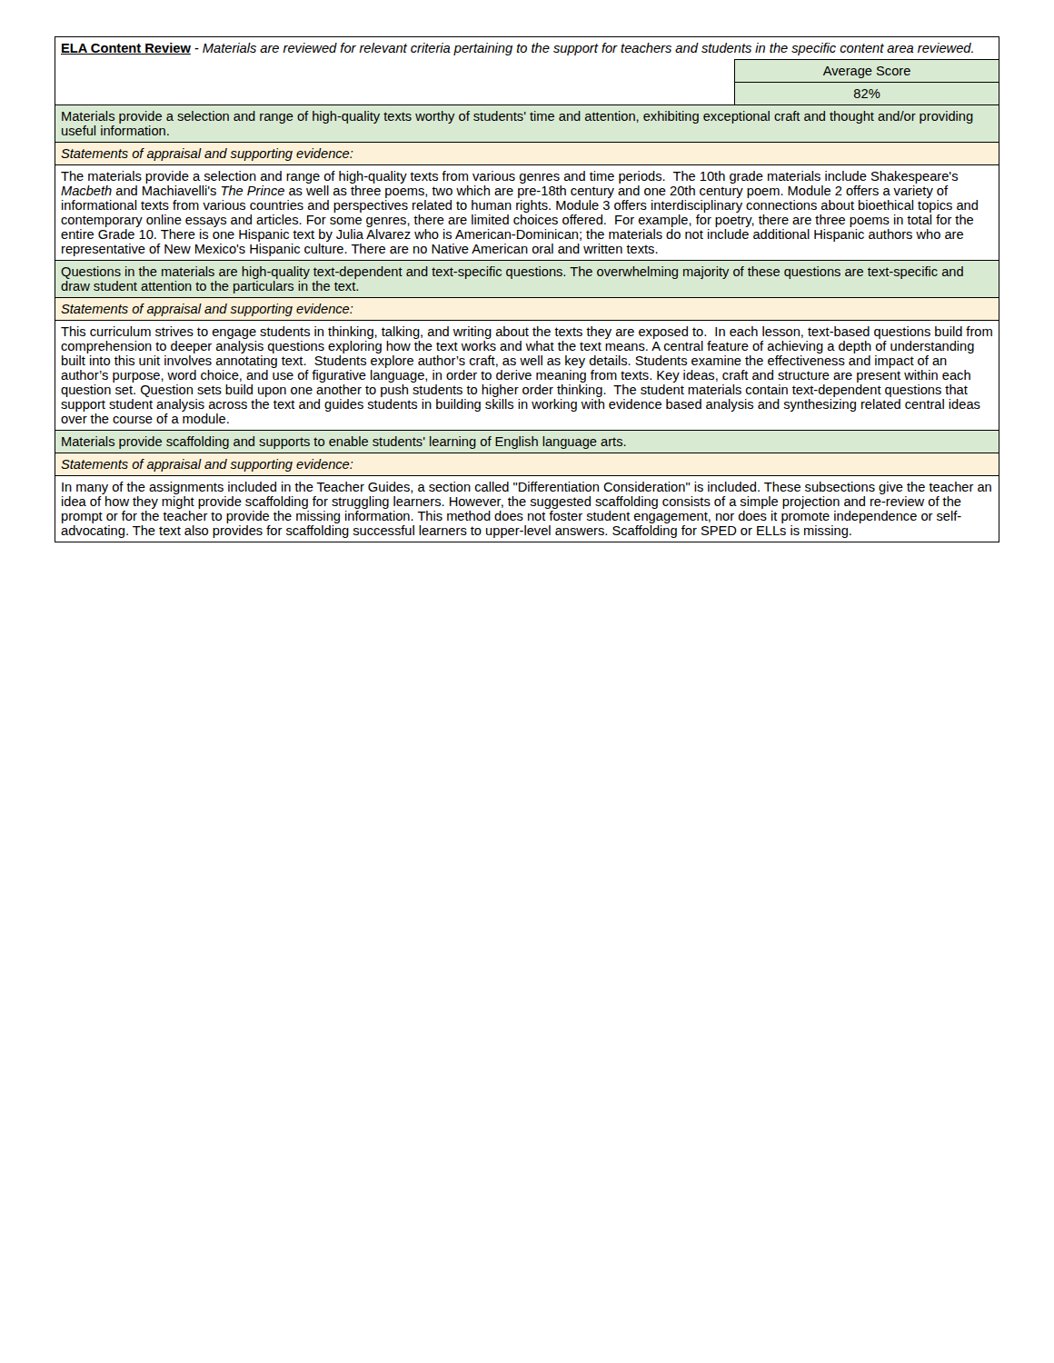| ELA Content Review - Materials are reviewed for relevant criteria pertaining to the support for teachers and students in the specific content area reviewed. |
| | Average Score |
| | 82% |
| Materials provide a selection and range of high-quality texts worthy of students' time and attention, exhibiting exceptional craft and thought and/or providing useful information. |
| Statements of appraisal and supporting evidence: |
| The materials provide a selection and range of high-quality texts from various genres and time periods. The 10th grade materials include Shakespeare's Macbeth and Machiavelli's The Prince as well as three poems, two which are pre-18th century and one 20th century poem. Module 2 offers a variety of informational texts from various countries and perspectives related to human rights. Module 3 offers interdisciplinary connections about bioethical topics and contemporary online essays and articles. For some genres, there are limited choices offered. For example, for poetry, there are three poems in total for the entire Grade 10. There is one Hispanic text by Julia Alvarez who is American-Dominican; the materials do not include additional Hispanic authors who are representative of New Mexico's Hispanic culture. There are no Native American oral and written texts. |
| Questions in the materials are high-quality text-dependent and text-specific questions. The overwhelming majority of these questions are text-specific and draw student attention to the particulars in the text. |
| Statements of appraisal and supporting evidence: |
| This curriculum strives to engage students in thinking, talking, and writing about the texts they are exposed to. In each lesson, text-based questions build from comprehension to deeper analysis questions exploring how the text works and what the text means. A central feature of achieving a depth of understanding built into this unit involves annotating text. Students explore author’s craft, as well as key details. Students examine the effectiveness and impact of an author’s purpose, word choice, and use of figurative language, in order to derive meaning from texts. Key ideas, craft and structure are present within each question set. Question sets build upon one another to push students to higher order thinking. The student materials contain text-dependent questions that support student analysis across the text and guides students in building skills in working with evidence based analysis and synthesizing related central ideas over the course of a module. |
| Materials provide scaffolding and supports to enable students' learning of English language arts. |
| Statements of appraisal and supporting evidence: |
| In many of the assignments included in the Teacher Guides, a section called "Differentiation Consideration" is included. These subsections give the teacher an idea of how they might provide scaffolding for struggling learners. However, the suggested scaffolding consists of a simple projection and re-review of the prompt or for the teacher to provide the missing information. This method does not foster student engagement, nor does it promote independence or self-advocating. The text also provides for scaffolding successful learners to upper-level answers. Scaffolding for SPED or ELLs is missing. |